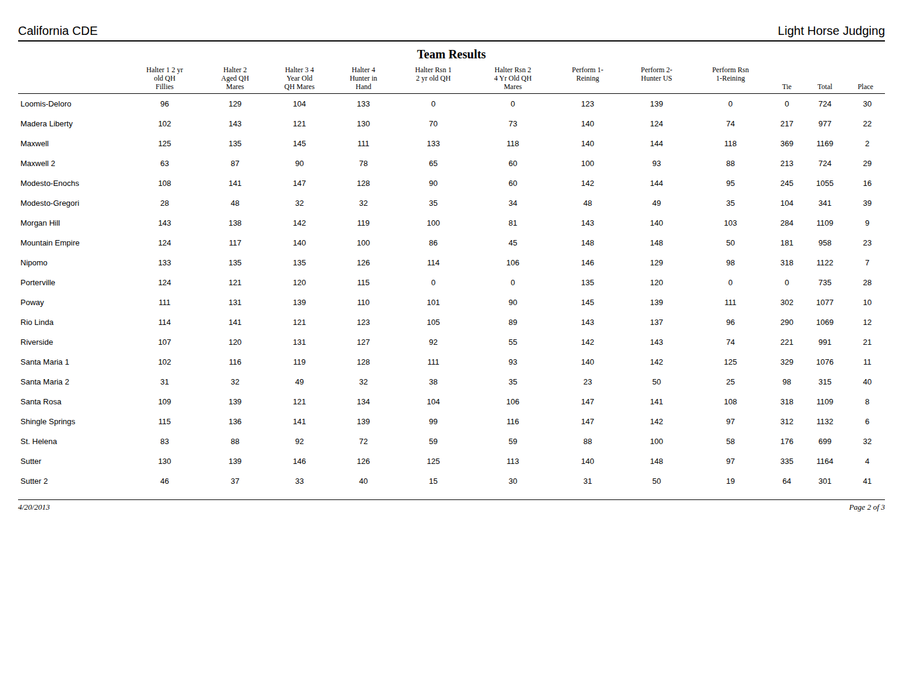California CDE
Light Horse Judging
Team Results
| | Halter 1 2 yr old QH Fillies | Halter 2 Aged QH Mares | Halter 3 4 Year Old QH Mares | Halter 4 Hunter in Hand | Halter Rsn 1 2 yr old QH | Halter Rsn 2 4 Yr Old QH Mares | Perform 1- Reining | Perform 2- Hunter US | Perform Rsn 1-Reining | Tie | Total | Place |
| --- | --- | --- | --- | --- | --- | --- | --- | --- | --- | --- | --- | --- |
| Loomis-Deloro | 96 | 129 | 104 | 133 | 0 | 0 | 123 | 139 | 0 | 0 | 724 | 30 |
| Madera Liberty | 102 | 143 | 121 | 130 | 70 | 73 | 140 | 124 | 74 | 217 | 977 | 22 |
| Maxwell | 125 | 135 | 145 | 111 | 133 | 118 | 140 | 144 | 118 | 369 | 1169 | 2 |
| Maxwell 2 | 63 | 87 | 90 | 78 | 65 | 60 | 100 | 93 | 88 | 213 | 724 | 29 |
| Modesto-Enochs | 108 | 141 | 147 | 128 | 90 | 60 | 142 | 144 | 95 | 245 | 1055 | 16 |
| Modesto-Gregori | 28 | 48 | 32 | 32 | 35 | 34 | 48 | 49 | 35 | 104 | 341 | 39 |
| Morgan Hill | 143 | 138 | 142 | 119 | 100 | 81 | 143 | 140 | 103 | 284 | 1109 | 9 |
| Mountain Empire | 124 | 117 | 140 | 100 | 86 | 45 | 148 | 148 | 50 | 181 | 958 | 23 |
| Nipomo | 133 | 135 | 135 | 126 | 114 | 106 | 146 | 129 | 98 | 318 | 1122 | 7 |
| Porterville | 124 | 121 | 120 | 115 | 0 | 0 | 135 | 120 | 0 | 0 | 735 | 28 |
| Poway | 111 | 131 | 139 | 110 | 101 | 90 | 145 | 139 | 111 | 302 | 1077 | 10 |
| Rio Linda | 114 | 141 | 121 | 123 | 105 | 89 | 143 | 137 | 96 | 290 | 1069 | 12 |
| Riverside | 107 | 120 | 131 | 127 | 92 | 55 | 142 | 143 | 74 | 221 | 991 | 21 |
| Santa Maria 1 | 102 | 116 | 119 | 128 | 111 | 93 | 140 | 142 | 125 | 329 | 1076 | 11 |
| Santa Maria 2 | 31 | 32 | 49 | 32 | 38 | 35 | 23 | 50 | 25 | 98 | 315 | 40 |
| Santa Rosa | 109 | 139 | 121 | 134 | 104 | 106 | 147 | 141 | 108 | 318 | 1109 | 8 |
| Shingle Springs | 115 | 136 | 141 | 139 | 99 | 116 | 147 | 142 | 97 | 312 | 1132 | 6 |
| St. Helena | 83 | 88 | 92 | 72 | 59 | 59 | 88 | 100 | 58 | 176 | 699 | 32 |
| Sutter | 130 | 139 | 146 | 126 | 125 | 113 | 140 | 148 | 97 | 335 | 1164 | 4 |
| Sutter 2 | 46 | 37 | 33 | 40 | 15 | 30 | 31 | 50 | 19 | 64 | 301 | 41 |
4/20/2013
Page 2 of 3